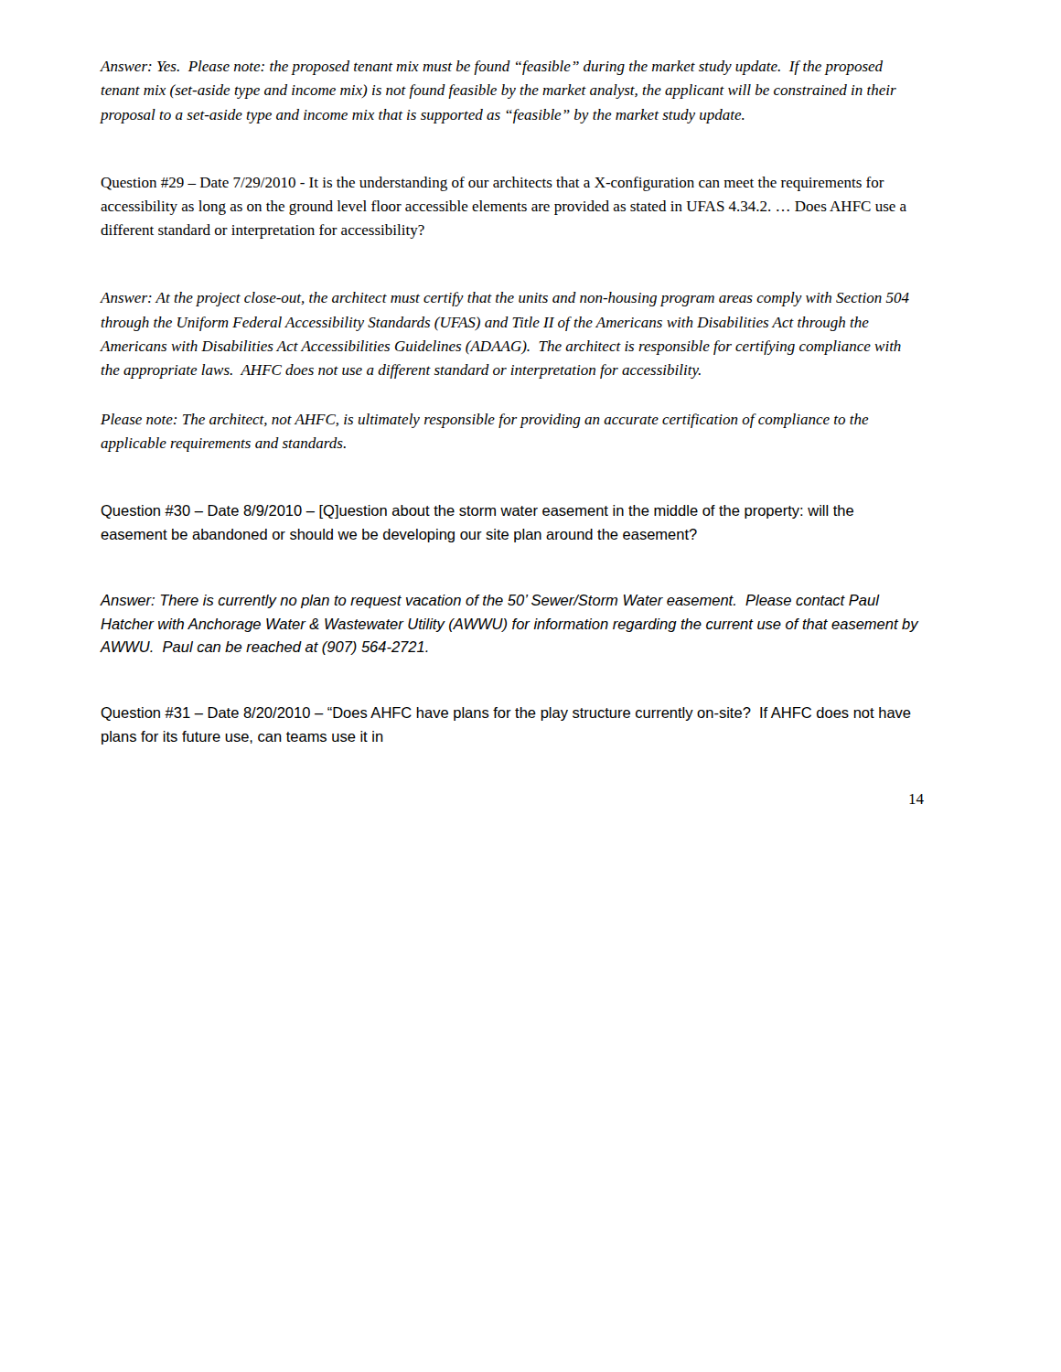Answer: Yes. Please note: the proposed tenant mix must be found “feasible” during the market study update. If the proposed tenant mix (set-aside type and income mix) is not found feasible by the market analyst, the applicant will be constrained in their proposal to a set-aside type and income mix that is supported as “feasible” by the market study update.
Question #29 – Date 7/29/2010 - It is the understanding of our architects that a X-configuration can meet the requirements for accessibility as long as on the ground level floor accessible elements are provided as stated in UFAS 4.34.2. … Does AHFC use a different standard or interpretation for accessibility?
Answer: At the project close-out, the architect must certify that the units and non-housing program areas comply with Section 504 through the Uniform Federal Accessibility Standards (UFAS) and Title II of the Americans with Disabilities Act through the Americans with Disabilities Act Accessibilities Guidelines (ADAAG). The architect is responsible for certifying compliance with the appropriate laws. AHFC does not use a different standard or interpretation for accessibility.
Please note: The architect, not AHFC, is ultimately responsible for providing an accurate certification of compliance to the applicable requirements and standards.
Question #30 – Date 8/9/2010 – [Q]uestion about the storm water easement in the middle of the property: will the easement be abandoned or should we be developing our site plan around the easement?
Answer: There is currently no plan to request vacation of the 50’ Sewer/Storm Water easement. Please contact Paul Hatcher with Anchorage Water & Wastewater Utility (AWWU) for information regarding the current use of that easement by AWWU. Paul can be reached at (907) 564-2721.
Question #31 – Date 8/20/2010 – “Does AHFC have plans for the play structure currently on-site? If AHFC does not have plans for its future use, can teams use it in
14